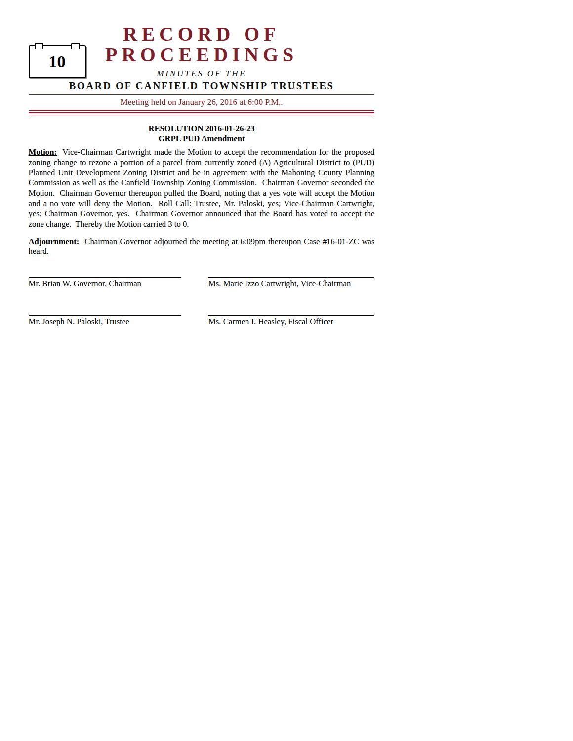RECORD OF PROCEEDINGS
10
MINUTES OF THE
BOARD OF CANFIELD TOWNSHIP TRUSTEES
Meeting held on January 26, 2016 at 6:00 P.M..
RESOLUTION 2016-01-26-23
GRPL PUD Amendment
Motion: Vice-Chairman Cartwright made the Motion to accept the recommendation for the proposed zoning change to rezone a portion of a parcel from currently zoned (A) Agricultural District to (PUD) Planned Unit Development Zoning District and be in agreement with the Mahoning County Planning Commission as well as the Canfield Township Zoning Commission. Chairman Governor seconded the Motion. Chairman Governor thereupon pulled the Board, noting that a yes vote will accept the Motion and a no vote will deny the Motion. Roll Call: Trustee, Mr. Paloski, yes; Vice-Chairman Cartwright, yes; Chairman Governor, yes. Chairman Governor announced that the Board has voted to accept the zone change. Thereby the Motion carried 3 to 0.
Adjournment: Chairman Governor adjourned the meeting at 6:09pm thereupon Case #16-01-ZC was heard.
| Mr. Brian W. Governor, Chairman | Ms. Marie Izzo Cartwright, Vice-Chairman |
| Mr. Joseph N. Paloski, Trustee | Ms. Carmen I. Heasley, Fiscal Officer |